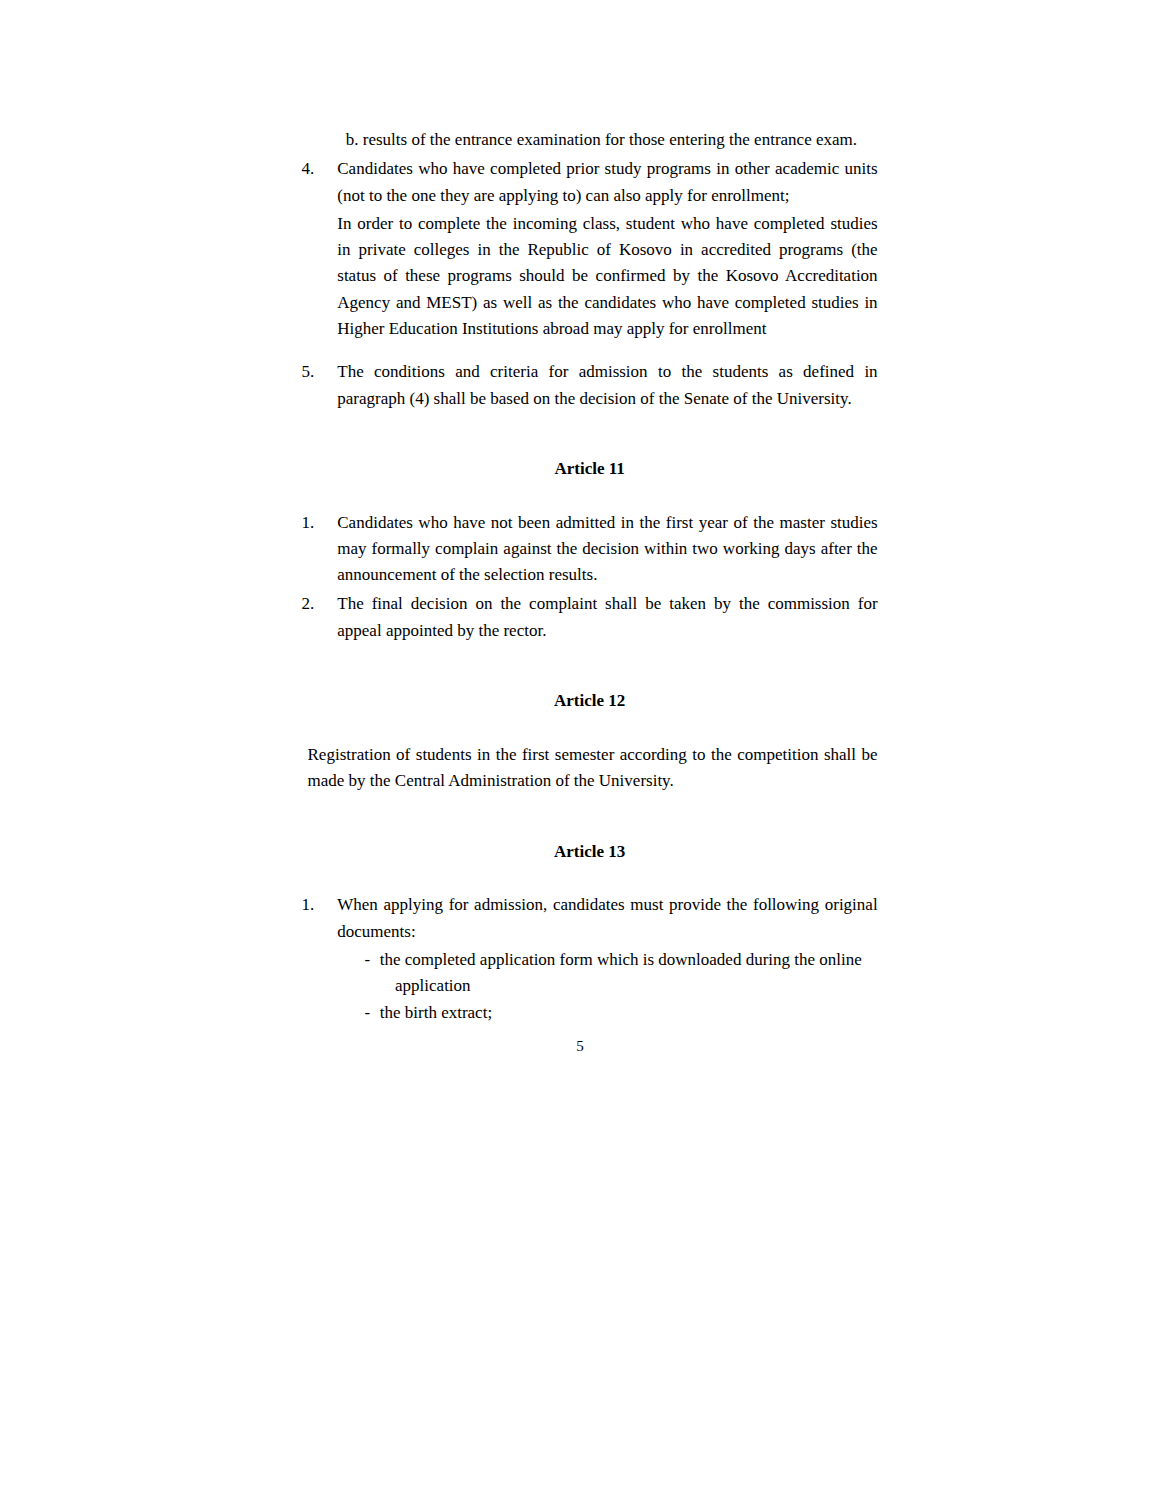b. results of the entrance examination for those entering the entrance exam.
4. Candidates who have completed prior study programs in other academic units (not to the one they are applying to) can also apply for enrollment;
In order to complete the incoming class, student who have completed studies in private colleges in the Republic of Kosovo in accredited programs (the status of these programs should be confirmed by the Kosovo Accreditation Agency and MEST) as well as the candidates who have completed studies in Higher Education Institutions abroad may apply for enrollment
5. The conditions and criteria for admission to the students as defined in paragraph (4) shall be based on the decision of the Senate of the University.
Article 11
1. Candidates who have not been admitted in the first year of the master studies may formally complain against the decision within two working days after the announcement of the selection results.
2. The final decision on the complaint shall be taken by the commission for appeal appointed by the rector.
Article 12
Registration of students in the first semester according to the competition shall be made by the Central Administration of the University.
Article 13
1. When applying for admission, candidates must provide the following original documents:
the completed application form which is downloaded during the onlineapplication
the birth extract;
5